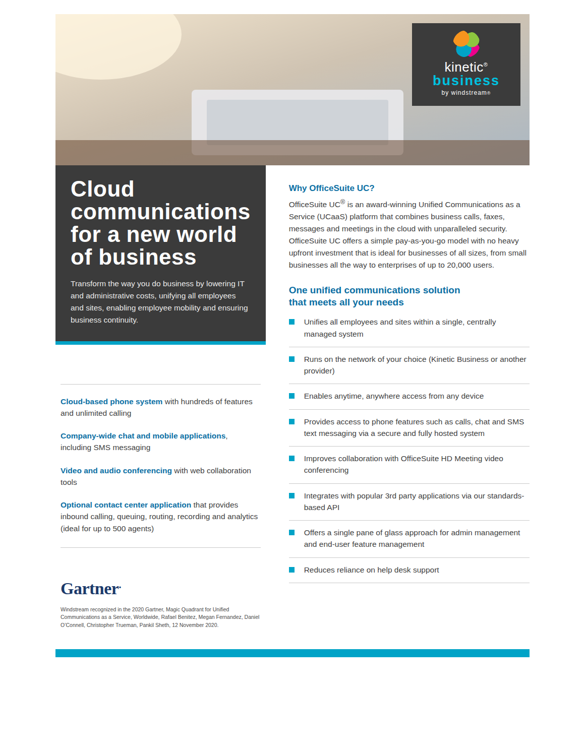kinetic®
business
by windstream®
Cloud communications for a new world of business
Transform the way you do business by lowering IT and administrative costs, unifying all employees and sites, enabling employee mobility and ensuring business continuity.
Cloud-based phone system with hundreds of features and unlimited calling
Company-wide chat and mobile applications, including SMS messaging
Video and audio conferencing with web collaboration tools
Optional contact center application that provides inbound calling, queuing, routing, recording and analytics (ideal for up to 500 agents)
Gartner.
Windstream recognized in the 2020 Gartner, Magic Quadrant for Unified Communications as a Service, Worldwide, Rafael Benitez, Megan Fernandez, Daniel O’Connell, Christopher Trueman, Pankil Sheth, 12 November 2020.
Why OfficeSuite UC?
OfficeSuite UC® is an award-winning Unified Communications as a Service (UCaaS) platform that combines business calls, faxes, messages and meetings in the cloud with unparalleled security. OfficeSuite UC offers a simple pay-as-you-go model with no heavy upfront investment that is ideal for businesses of all sizes, from small businesses all the way to enterprises of up to 20,000 users.
One unified communications solution
that meets all your needs
Unifies all employees and sites within a single, centrally managed system
Runs on the network of your choice (Kinetic Business or another provider)
Enables anytime, anywhere access from any device
Provides access to phone features such as calls, chat and SMS text messaging via a secure and fully hosted system
Improves collaboration with OfficeSuite HD Meeting video conferencing
Integrates with popular 3rd party applications via our standards-based API
Offers a single pane of glass approach for admin management and end-user feature management
Reduces reliance on help desk support